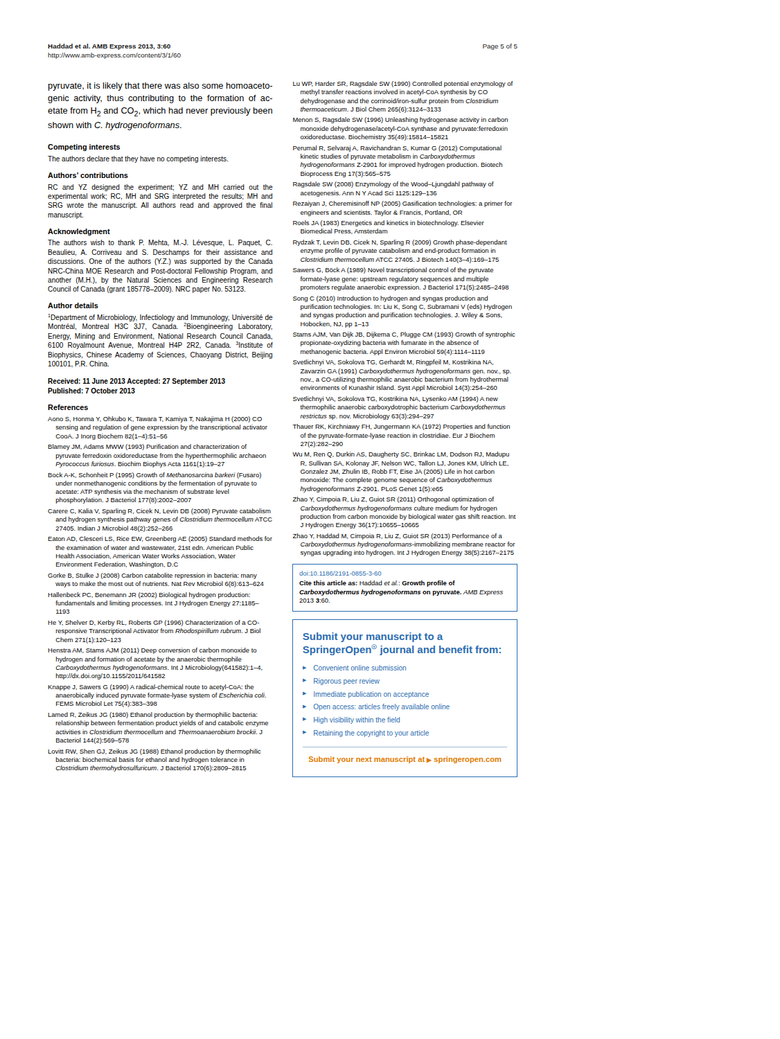Haddad et al. AMB Express 2013, 3:60
http://www.amb-express.com/content/3/1/60
Page 5 of 5
pyruvate, it is likely that there was also some homoacetogenic activity, thus contributing to the formation of acetate from H2 and CO2, which had never previously been shown with C. hydrogenoformans.
Competing interests
The authors declare that they have no competing interests.
Authors’ contributions
RC and YZ designed the experiment; YZ and MH carried out the experimental work; RC, MH and SRG interpreted the results; MH and SRG wrote the manuscript. All authors read and approved the final manuscript.
Acknowledgment
The authors wish to thank P. Mehta, M.-J. Lévesque, L. Paquet, C. Beaulieu, A. Corriveau and S. Deschamps for their assistance and discussions. One of the authors (Y.Z.) was supported by the Canada NRC-China MOE Research and Post-doctoral Fellowship Program, and another (M.H.), by the Natural Sciences and Engineering Research Council of Canada (grant 185778–2009). NRC paper No. 53123.
Author details
1Department of Microbiology, Infectiology and Immunology, Université de Montréal, Montreal H3C 3J7, Canada. 2Bioengineering Laboratory, Energy, Mining and Environment, National Research Council Canada, 6100 Royalmount Avenue, Montreal H4P 2R2, Canada. 3Institute of Biophysics, Chinese Academy of Sciences, Chaoyang District, Beijing 100101, P.R. China.
Received: 11 June 2013 Accepted: 27 September 2013
Published: 7 October 2013
References
Aono S, Honma Y, Ohkubo K, Tawara T, Kamiya T, Nakajima H (2000) CO sensing and regulation of gene expression by the transcriptional activator CooA. J Inorg Biochem 82(1–4):51–56
Blamey JM, Adams MWW (1993) Purification and characterization of pyruvate ferredoxin oxidoreductase from the hyperthermophilic archaeon Pyrococcus furiosus. Biochim Biophys Acta 1161(1):19–27
Bock A-K, Schonheit P (1995) Growth of Methanosarcina barkeri (Fusaro) under nonmethanogenic conditions by the fermentation of pyruvate to acetate: ATP synthesis via the mechanism of substrate level phosphorylation. J Bacteriol 177(8):2002–2007
Carere C, Kalia V, Sparling R, Cicek N, Levin DB (2008) Pyruvate catabolism and hydrogen synthesis pathway genes of Clostridium thermocellum ATCC 27405. Indian J Microbiol 48(2):252–266
Eaton AD, Clesceri LS, Rice EW, Greenberg AE (2005) Standard methods for the examination of water and wastewater, 21st edn. American Public Health Association, American Water Works Association, Water Environment Federation, Washington, D.C
Gorke B, Stulke J (2008) Carbon catabolite repression in bacteria: many ways to make the most out of nutrients. Nat Rev Microbiol 6(8):613–624
Hallenbeck PC, Benemann JR (2002) Biological hydrogen production: fundamentals and limiting processes. Int J Hydrogen Energy 27:1185–1193
He Y, Shelver D, Kerby RL, Roberts GP (1996) Characterization of a CO-responsive Transcriptional Activator from Rhodospirillum rubrum. J Biol Chem 271(1):120–123
Henstra AM, Stams AJM (2011) Deep conversion of carbon monoxide to hydrogen and formation of acetate by the anaerobic thermophile Carboxydothermus hydrogenoformans. Int J Microbiology(641582):1–4, http://dx.doi.org/10.1155/2011/641582
Knappe J, Sawers G (1990) A radical-chemical route to acetyl-CoA: the anaerobically induced pyruvate formate-lyase system of Escherichia coli. FEMS Microbiol Let 75(4):383–398
Lamed R, Zeikus JG (1980) Ethanol production by thermophilic bacteria: relationship between fermentation product yields of and catabolic enzyme activities in Clostridium thermocellum and Thermoanaerobium brockii. J Bacteriol 144(2):569–578
Lovitt RW, Shen GJ, Zeikus JG (1988) Ethanol production by thermophilic bacteria: biochemical basis for ethanol and hydrogen tolerance in Clostridium thermohydrosulfuricum. J Bacteriol 170(6):2809–2815
Lu WP, Harder SR, Ragsdale SW (1990) Controlled potential enzymology of methyl transfer reactions involved in acetyl-CoA synthesis by CO dehydrogenase and the corrinoid/iron-sulfur protein from Clostridium thermoaceticum. J Biol Chem 265(6):3124–3133
Menon S, Ragsdale SW (1996) Unleashing hydrogenase activity in carbon monoxide dehydrogenase/acetyl-CoA synthase and pyruvate:ferredoxin oxidoreductase. Biochemistry 35(49):15814–15821
Perumal R, Selvaraj A, Ravichandran S, Kumar G (2012) Computational kinetic studies of pyruvate metabolism in Carboxydothermus hydrogenoformans Z-2901 for improved hydrogen production. Biotech Bioprocess Eng 17(3):565–575
Ragsdale SW (2008) Enzymology of the Wood–Ljungdahl pathway of acetogenesis. Ann N Y Acad Sci 1125:129–136
Rezaiyan J, Cheremisinoff NP (2005) Gasification technologies: a primer for engineers and scientists. Taylor & Francis, Portland, OR
Roels JA (1983) Energetics and kinetics in biotechnology. Elsevier Biomedical Press, Amsterdam
Rydzak T, Levin DB, Cicek N, Sparling R (2009) Growth phase-dependant enzyme profile of pyruvate catabolism and end-product formation in Clostridium thermocellum ATCC 27405. J Biotech 140(3–4):169–175
Sawers G, Böck A (1989) Novel transcriptional control of the pyruvate formate-lyase gene: upstream regulatory sequences and multiple promoters regulate anaerobic expression. J Bacteriol 171(5):2485–2498
Song C (2010) Introduction to hydrogen and syngas production and purification technologies. In: Liu K, Song C, Subramani V (eds) Hydrogen and syngas production and purification technologies. J. Wiley & Sons, Hobocken, NJ, pp 1–13
Stams AJM, Van Dijk JB, Dijkema C, Plugge CM (1993) Growth of syntrophic propionate-oxydizing bacteria with fumarate in the absence of methanogenic bacteria. Appl Environ Microbiol 59(4):1114–1119
Svetlichnyi VA, Sokolova TG, Gerhardt M, Ringpfeil M, Kostrikina NA, Zavarzin GA (1991) Carboxydothermus hydrogenoformans gen. nov., sp. nov., a CO-utilizing thermophilic anaerobic bacterium from hydrothermal environments of Kunashir Island. Syst Appl Microbiol 14(3):254–260
Svetlichnyi VA, Sokolova TG, Kostrikina NA, Lysenko AM (1994) A new thermophilic anaerobic carboxydotrophic bacterium Carboxydothermus restrictus sp. nov. Microbiology 63(3):294–297
Thauer RK, Kirchniawy FH, Jungermann KA (1972) Properties and function of the pyruvate-formate-lyase reaction in clostridiae. Eur J Biochem 27(2):282–290
Wu M, Ren Q, Durkin AS, Daugherty SC, Brinkac LM, Dodson RJ, Madupu R, Sullivan SA, Kolonay JF, Nelson WC, Tallon LJ, Jones KM, Ulrich LE, Gonzalez JM, Zhulin IB, Robb FT, Eise JA (2005) Life in hot carbon monoxide: The complete genome sequence of Carboxydothermus hydrogenoformans Z-2901. PLoS Genet 1(5):e65
Zhao Y, Cimpoia R, Liu Z, Guiot SR (2011) Orthogonal optimization of Carboxydothermus hydrogenoformans culture medium for hydrogen production from carbon monoxide by biological water gas shift reaction. Int J Hydrogen Energy 36(17):10655–10665
Zhao Y, Haddad M, Cimpoia R, Liu Z, Guiot SR (2013) Performance of a Carboxydothermus hydrogenoformans-immobilizing membrane reactor for syngas upgrading into hydrogen. Int J Hydrogen Energy 38(5):2167–2175
doi:10.1186/2191-0855-3-60
Cite this article as: Haddad et al.: Growth profile of Carboxydothermus hydrogenoformans on pyruvate. AMB Express 2013 3:60.
Submit your manuscript to a SpringerOpen☉ journal and benefit from:
Convenient online submission
Rigorous peer review
Immediate publication on acceptance
Open access: articles freely available online
High visibility within the field
Retaining the copyright to your article
Submit your next manuscript at ▶ springeropen.com